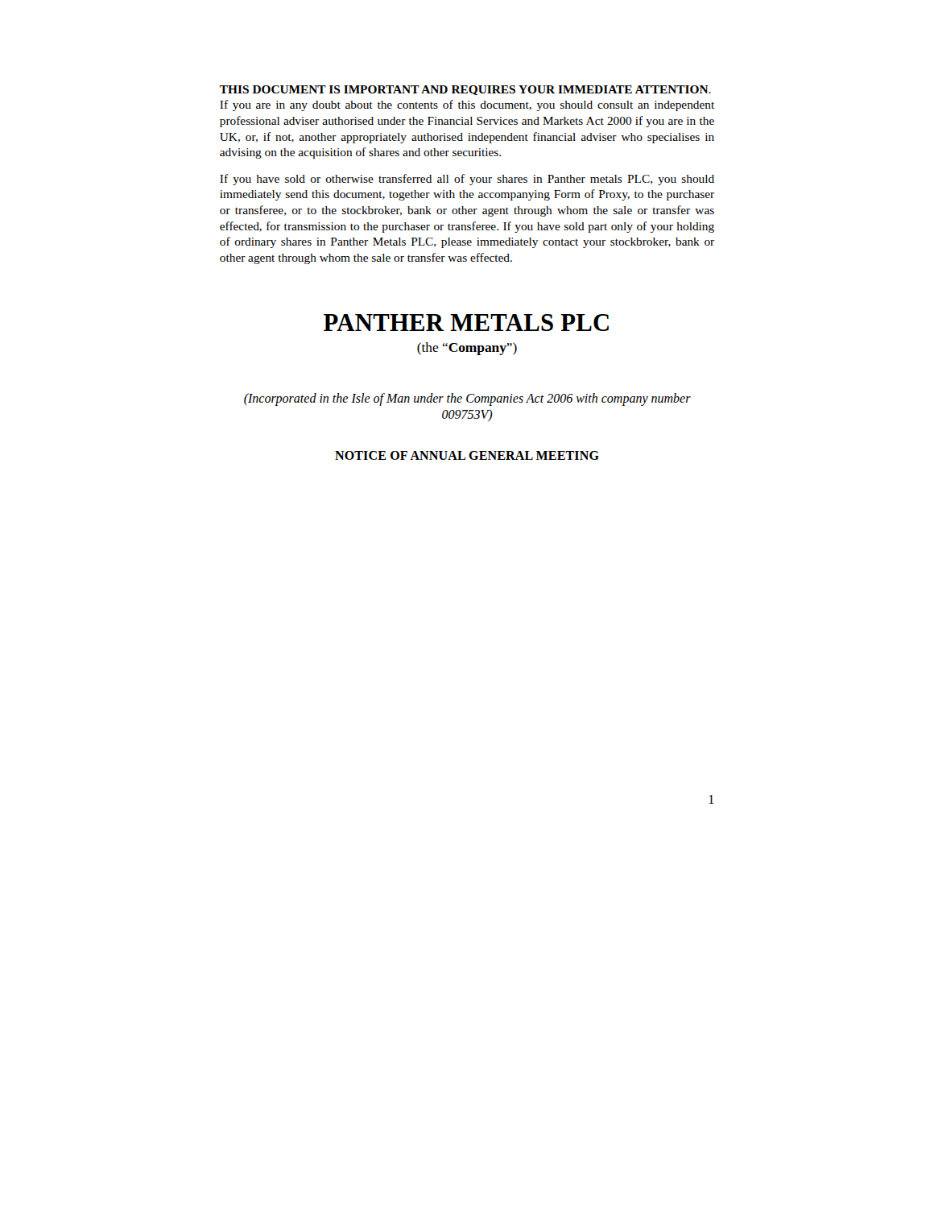THIS DOCUMENT IS IMPORTANT AND REQUIRES YOUR IMMEDIATE ATTENTION. If you are in any doubt about the contents of this document, you should consult an independent professional adviser authorised under the Financial Services and Markets Act 2000 if you are in the UK, or, if not, another appropriately authorised independent financial adviser who specialises in advising on the acquisition of shares and other securities.
If you have sold or otherwise transferred all of your shares in Panther metals PLC, you should immediately send this document, together with the accompanying Form of Proxy, to the purchaser or transferee, or to the stockbroker, bank or other agent through whom the sale or transfer was effected, for transmission to the purchaser or transferee. If you have sold part only of your holding of ordinary shares in Panther Metals PLC, please immediately contact your stockbroker, bank or other agent through whom the sale or transfer was effected.
PANTHER METALS PLC
(the “Company”)
(Incorporated in the Isle of Man under the Companies Act 2006 with company number 009753V)
NOTICE OF ANNUAL GENERAL MEETING
1